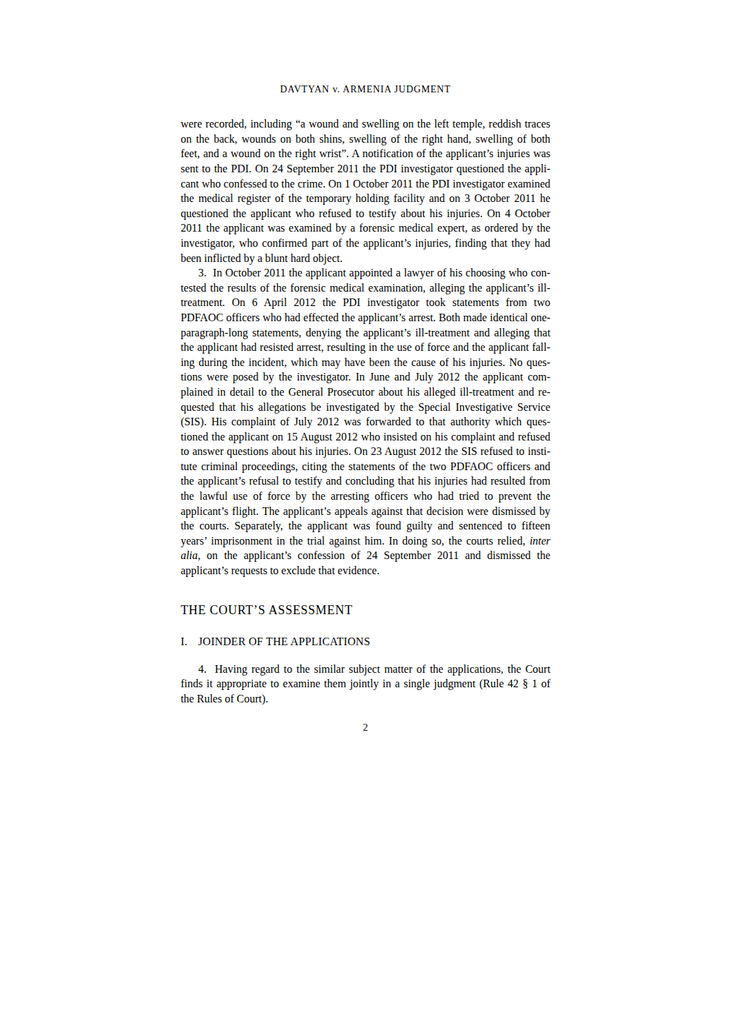DAVTYAN v. ARMENIA JUDGMENT
were recorded, including “a wound and swelling on the left temple, reddish traces on the back, wounds on both shins, swelling of the right hand, swelling of both feet, and a wound on the right wrist”. A notification of the applicant’s injuries was sent to the PDI. On 24 September 2011 the PDI investigator questioned the applicant who confessed to the crime. On 1 October 2011 the PDI investigator examined the medical register of the temporary holding facility and on 3 October 2011 he questioned the applicant who refused to testify about his injuries. On 4 October 2011 the applicant was examined by a forensic medical expert, as ordered by the investigator, who confirmed part of the applicant’s injuries, finding that they had been inflicted by a blunt hard object.
3. In October 2011 the applicant appointed a lawyer of his choosing who contested the results of the forensic medical examination, alleging the applicant’s ill-treatment. On 6 April 2012 the PDI investigator took statements from two PDFAOC officers who had effected the applicant’s arrest. Both made identical one-paragraph-long statements, denying the applicant’s ill-treatment and alleging that the applicant had resisted arrest, resulting in the use of force and the applicant falling during the incident, which may have been the cause of his injuries. No questions were posed by the investigator. In June and July 2012 the applicant complained in detail to the General Prosecutor about his alleged ill-treatment and requested that his allegations be investigated by the Special Investigative Service (SIS). His complaint of July 2012 was forwarded to that authority which questioned the applicant on 15 August 2012 who insisted on his complaint and refused to answer questions about his injuries. On 23 August 2012 the SIS refused to institute criminal proceedings, citing the statements of the two PDFAOC officers and the applicant’s refusal to testify and concluding that his injuries had resulted from the lawful use of force by the arresting officers who had tried to prevent the applicant’s flight. The applicant’s appeals against that decision were dismissed by the courts. Separately, the applicant was found guilty and sentenced to fifteen years’ imprisonment in the trial against him. In doing so, the courts relied, inter alia, on the applicant’s confession of 24 September 2011 and dismissed the applicant’s requests to exclude that evidence.
THE COURT’S ASSESSMENT
I. JOINDER OF THE APPLICATIONS
4. Having regard to the similar subject matter of the applications, the Court finds it appropriate to examine them jointly in a single judgment (Rule 42 § 1 of the Rules of Court).
2